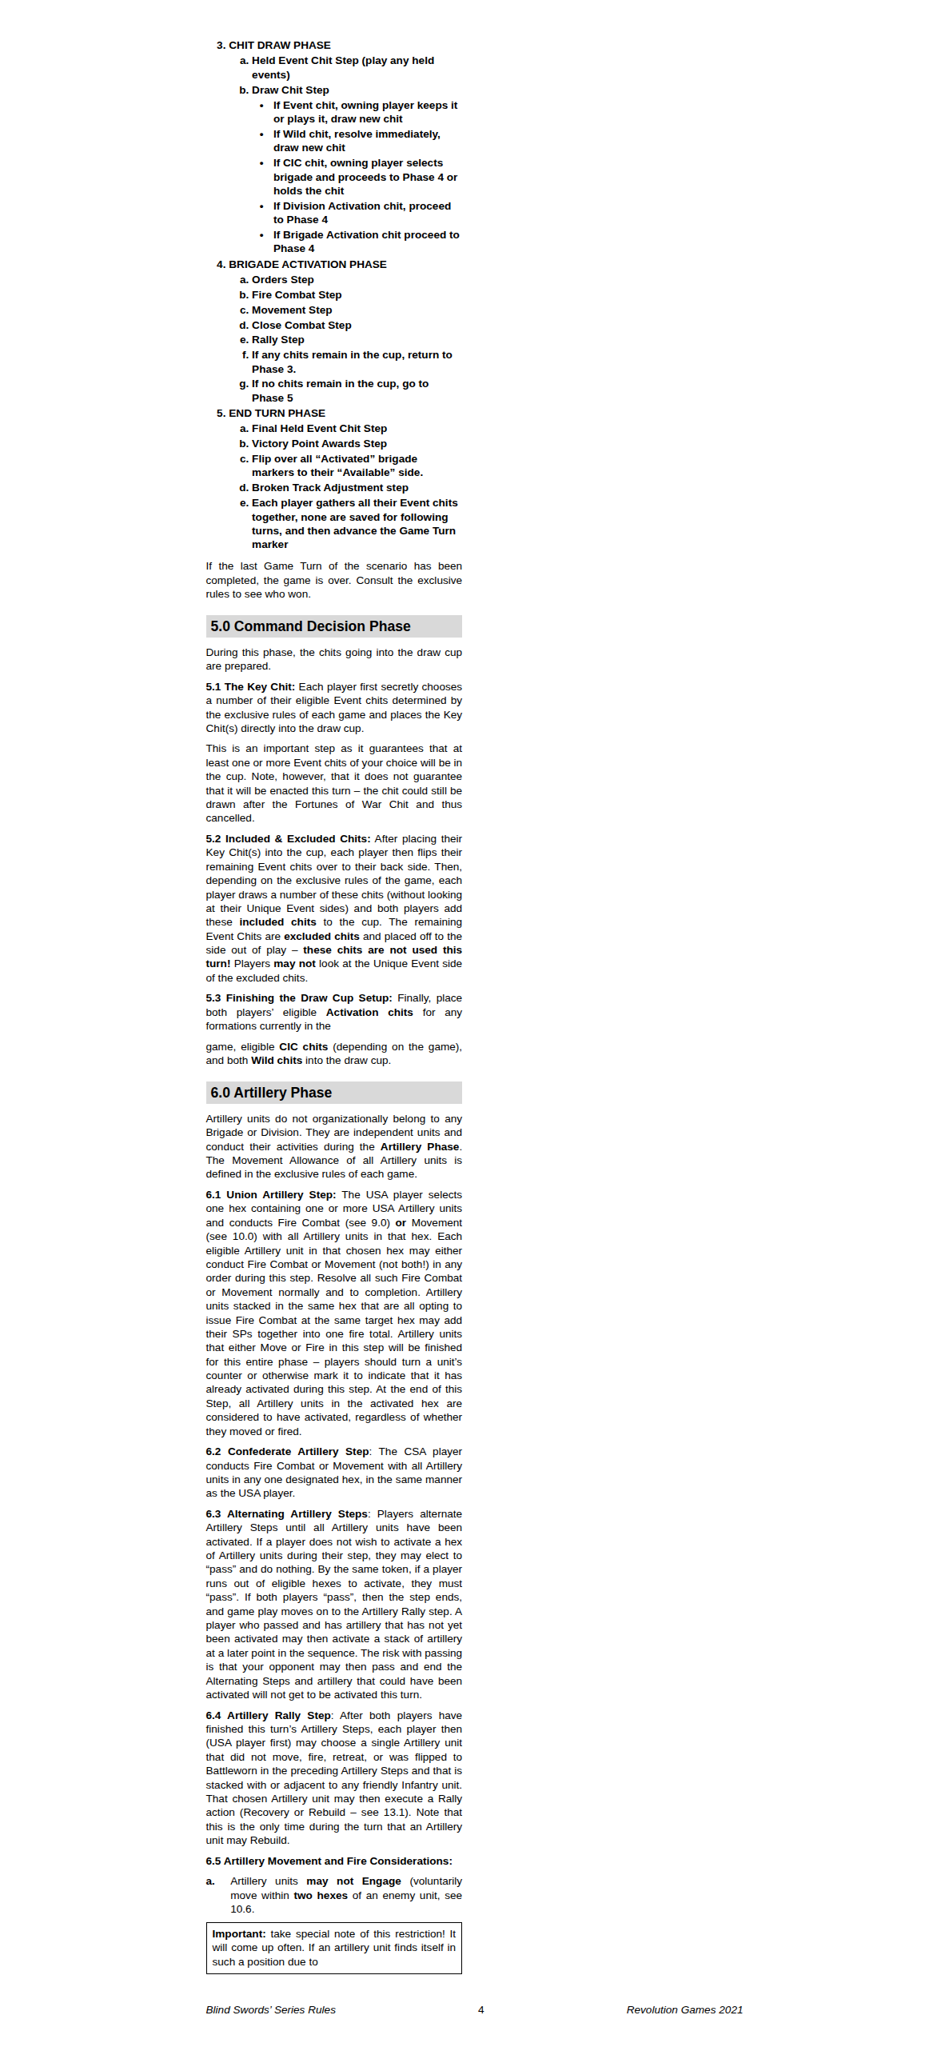3. CHIT DRAW PHASE
a. Held Event Chit Step (play any held events)
b. Draw Chit Step
If Event chit, owning player keeps it or plays it, draw new chit
If Wild chit, resolve immediately, draw new chit
If CIC chit, owning player selects brigade and proceeds to Phase 4 or holds the chit
If Division Activation chit, proceed to Phase 4
If Brigade Activation chit proceed to Phase 4
4. BRIGADE ACTIVATION PHASE
a. Orders Step
b. Fire Combat Step
c. Movement Step
d. Close Combat Step
e. Rally Step
f. If any chits remain in the cup, return to Phase 3.
g. If no chits remain in the cup, go to Phase 5
5. END TURN PHASE
a. Final Held Event Chit Step
b. Victory Point Awards Step
c. Flip over all “Activated” brigade markers to their “Available” side.
d. Broken Track Adjustment step
e. Each player gathers all their Event chits together, none are saved for following turns, and then advance the Game Turn marker
If the last Game Turn of the scenario has been completed, the game is over. Consult the exclusive rules to see who won.
5.0 Command Decision Phase
During this phase, the chits going into the draw cup are prepared.
5.1 The Key Chit: Each player first secretly chooses a number of their eligible Event chits determined by the exclusive rules of each game and places the Key Chit(s) directly into the draw cup.
This is an important step as it guarantees that at least one or more Event chits of your choice will be in the cup. Note, however, that it does not guarantee that it will be enacted this turn – the chit could still be drawn after the Fortunes of War Chit and thus cancelled.
5.2 Included & Excluded Chits: After placing their Key Chit(s) into the cup, each player then flips their remaining Event chits over to their back side. Then, depending on the exclusive rules of the game, each player draws a number of these chits (without looking at their Unique Event sides) and both players add these included chits to the cup. The remaining Event Chits are excluded chits and placed off to the side out of play – these chits are not used this turn! Players may not look at the Unique Event side of the excluded chits.
5.3 Finishing the Draw Cup Setup: Finally, place both players’ eligible Activation chits for any formations currently in the
game, eligible CIC chits (depending on the game), and both Wild chits into the draw cup.
6.0 Artillery Phase
Artillery units do not organizationally belong to any Brigade or Division. They are independent units and conduct their activities during the Artillery Phase. The Movement Allowance of all Artillery units is defined in the exclusive rules of each game.
6.1 Union Artillery Step: The USA player selects one hex containing one or more USA Artillery units and conducts Fire Combat (see 9.0) or Movement (see 10.0) with all Artillery units in that hex. Each eligible Artillery unit in that chosen hex may either conduct Fire Combat or Movement (not both!) in any order during this step. Resolve all such Fire Combat or Movement normally and to completion. Artillery units stacked in the same hex that are all opting to issue Fire Combat at the same target hex may add their SPs together into one fire total. Artillery units that either Move or Fire in this step will be finished for this entire phase – players should turn a unit’s counter or otherwise mark it to indicate that it has already activated during this step. At the end of this Step, all Artillery units in the activated hex are considered to have activated, regardless of whether they moved or fired.
6.2 Confederate Artillery Step: The CSA player conducts Fire Combat or Movement with all Artillery units in any one designated hex, in the same manner as the USA player.
6.3 Alternating Artillery Steps: Players alternate Artillery Steps until all Artillery units have been activated. If a player does not wish to activate a hex of Artillery units during their step, they may elect to “pass” and do nothing. By the same token, if a player runs out of eligible hexes to activate, they must “pass”. If both players “pass”, then the step ends, and game play moves on to the Artillery Rally step. A player who passed and has artillery that has not yet been activated may then activate a stack of artillery at a later point in the sequence. The risk with passing is that your opponent may then pass and end the Alternating Steps and artillery that could have been activated will not get to be activated this turn.
6.4 Artillery Rally Step: After both players have finished this turn’s Artillery Steps, each player then (USA player first) may choose a single Artillery unit that did not move, fire, retreat, or was flipped to Battleworn in the preceding Artillery Steps and that is stacked with or adjacent to any friendly Infantry unit. That chosen Artillery unit may then execute a Rally action (Recovery or Rebuild – see 13.1). Note that this is the only time during the turn that an Artillery unit may Rebuild.
6.5 Artillery Movement and Fire Considerations:
a. Artillery units may not Engage (voluntarily move within two hexes of an enemy unit, see 10.6.
Important: take special note of this restriction! It will come up often. If an artillery unit finds itself in such a position due to
Blind Swords’ Series Rules
4
Revolution Games 2021